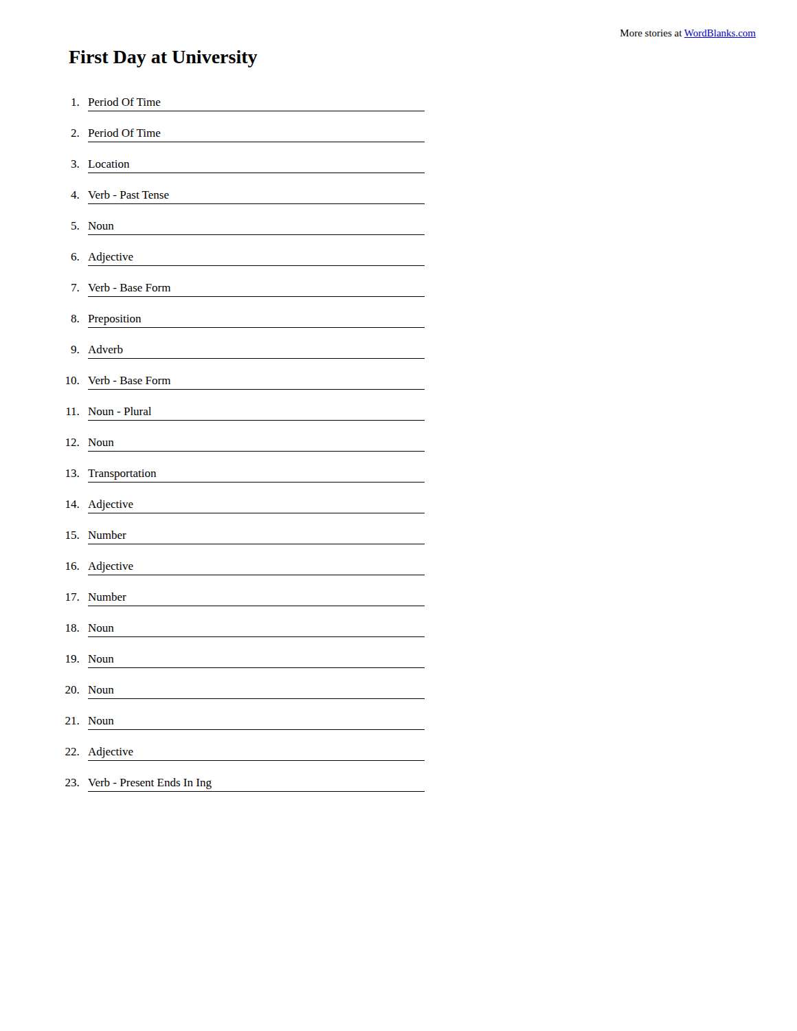More stories at WordBlanks.com
First Day at University
Period Of Time
Period Of Time
Location
Verb - Past Tense
Noun
Adjective
Verb - Base Form
Preposition
Adverb
Verb - Base Form
Noun - Plural
Noun
Transportation
Adjective
Number
Adjective
Number
Noun
Noun
Noun
Noun
Adjective
Verb - Present Ends In Ing